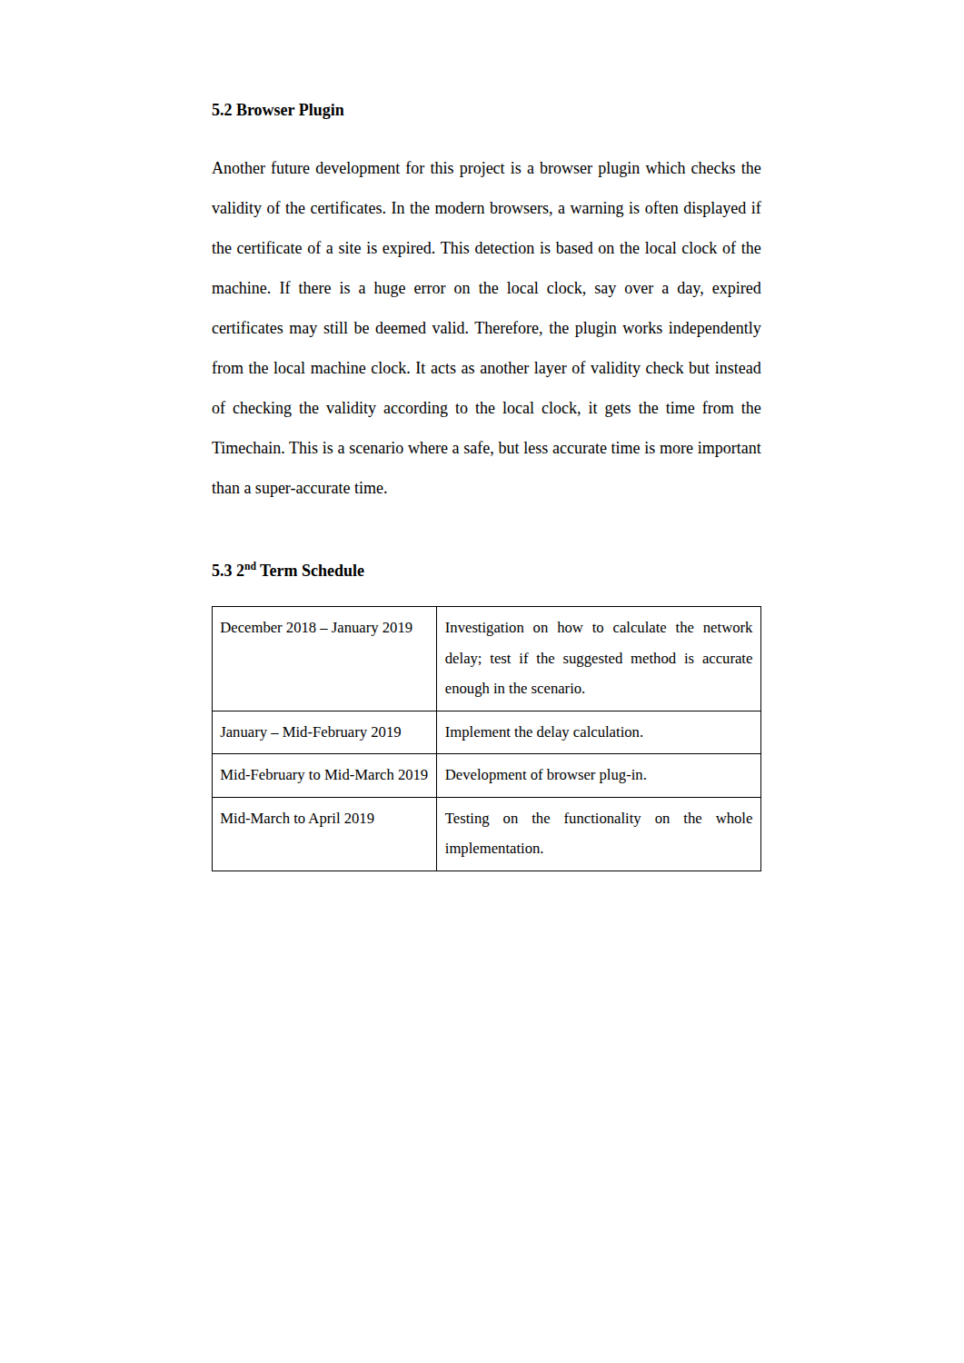5.2 Browser Plugin
Another future development for this project is a browser plugin which checks the validity of the certificates. In the modern browsers, a warning is often displayed if the certificate of a site is expired. This detection is based on the local clock of the machine. If there is a huge error on the local clock, say over a day, expired certificates may still be deemed valid. Therefore, the plugin works independently from the local machine clock. It acts as another layer of validity check but instead of checking the validity according to the local clock, it gets the time from the Timechain. This is a scenario where a safe, but less accurate time is more important than a super-accurate time.
5.3 2nd Term Schedule
| December 2018 – January 2019 | Investigation on how to calculate the network delay; test if the suggested method is accurate enough in the scenario. |
| January – Mid-February 2019 | Implement the delay calculation. |
| Mid-February to Mid-March 2019 | Development of browser plug-in. |
| Mid-March to April 2019 | Testing on the functionality on the whole implementation. |